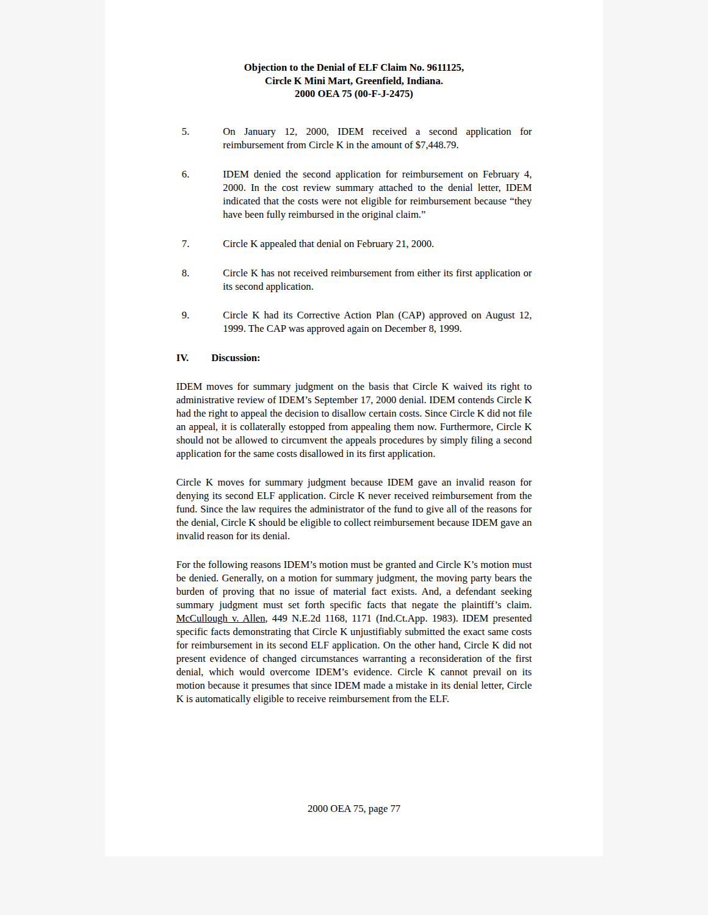Objection to the Denial of ELF Claim No. 9611125,
Circle K Mini Mart, Greenfield, Indiana.
2000 OEA 75 (00-F-J-2475)
5. On January 12, 2000, IDEM received a second application for reimbursement from Circle K in the amount of $7,448.79.
6. IDEM denied the second application for reimbursement on February 4, 2000. In the cost review summary attached to the denial letter, IDEM indicated that the costs were not eligible for reimbursement because “they have been fully reimbursed in the original claim.”
7. Circle K appealed that denial on February 21, 2000.
8. Circle K has not received reimbursement from either its first application or its second application.
9. Circle K had its Corrective Action Plan (CAP) approved on August 12, 1999. The CAP was approved again on December 8, 1999.
IV. Discussion:
IDEM moves for summary judgment on the basis that Circle K waived its right to administrative review of IDEM’s September 17, 2000 denial. IDEM contends Circle K had the right to appeal the decision to disallow certain costs. Since Circle K did not file an appeal, it is collaterally estopped from appealing them now. Furthermore, Circle K should not be allowed to circumvent the appeals procedures by simply filing a second application for the same costs disallowed in its first application.
Circle K moves for summary judgment because IDEM gave an invalid reason for denying its second ELF application. Circle K never received reimbursement from the fund. Since the law requires the administrator of the fund to give all of the reasons for the denial, Circle K should be eligible to collect reimbursement because IDEM gave an invalid reason for its denial.
For the following reasons IDEM’s motion must be granted and Circle K’s motion must be denied. Generally, on a motion for summary judgment, the moving party bears the burden of proving that no issue of material fact exists. And, a defendant seeking summary judgment must set forth specific facts that negate the plaintiff’s claim. McCullough v. Allen, 449 N.E.2d 1168, 1171 (Ind.Ct.App. 1983). IDEM presented specific facts demonstrating that Circle K unjustifiably submitted the exact same costs for reimbursement in its second ELF application. On the other hand, Circle K did not present evidence of changed circumstances warranting a reconsideration of the first denial, which would overcome IDEM’s evidence. Circle K cannot prevail on its motion because it presumes that since IDEM made a mistake in its denial letter, Circle K is automatically eligible to receive reimbursement from the ELF.
2000 OEA 75, page 77